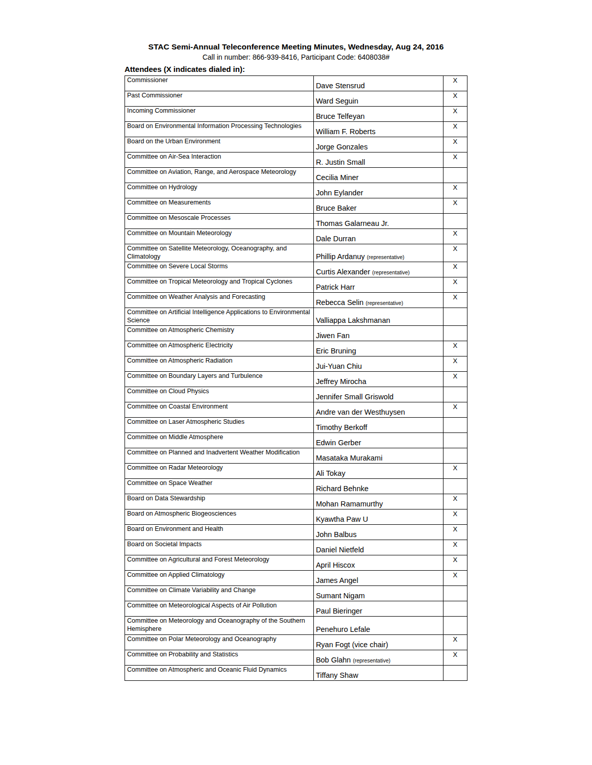STAC Semi-Annual Teleconference Meeting Minutes, Wednesday, Aug 24, 2016
Call in number: 866-939-8416, Participant Code: 6408038#
Attendees (X indicates dialed in):
| Commissioner | Dave Stensrud | X |
| Past Commissioner | Ward Seguin | X |
| Incoming Commissioner | Bruce Telfeyan | X |
| Board on Environmental Information Processing Technologies | William F. Roberts | X |
| Board on the Urban Environment | Jorge Gonzales | X |
| Committee on Air-Sea Interaction | R. Justin Small | X |
| Committee on Aviation, Range, and Aerospace Meteorology | Cecilia Miner | |
| Committee on Hydrology | John Eylander | X |
| Committee on Measurements | Bruce Baker | X |
| Committee on Mesoscale Processes | Thomas Galarneau Jr. | |
| Committee on Mountain Meteorology | Dale Durran | X |
| Committee on Satellite Meteorology, Oceanography, and Climatology | Phillip Ardanuy (representative) | X |
| Committee on Severe Local Storms | Curtis Alexander (representative) | X |
| Committee on Tropical Meteorology and Tropical Cyclones | Patrick Harr | X |
| Committee on Weather Analysis and Forecasting | Rebecca Selin (representative) | X |
| Committee on Artificial Intelligence Applications to Environmental Science | Valliappa Lakshmanan | |
| Committee on Atmospheric Chemistry | Jiwen Fan | |
| Committee on Atmospheric Electricity | Eric Bruning | X |
| Committee on Atmospheric Radiation | Jui-Yuan Chiu | X |
| Committee on Boundary Layers and Turbulence | Jeffrey Mirocha | X |
| Committee on Cloud Physics | Jennifer Small Griswold | |
| Committee on Coastal Environment | Andre van der Westhuysen | X |
| Committee on Laser Atmospheric Studies | Timothy Berkoff | |
| Committee on Middle Atmosphere | Edwin Gerber | |
| Committee on Planned and Inadvertent Weather Modification | Masataka Murakami | |
| Committee on Radar Meteorology | Ali Tokay | X |
| Committee on Space Weather | Richard Behnke | |
| Board on Data Stewardship | Mohan Ramamurthy | X |
| Board on Atmospheric Biogeosciences | Kyawtha Paw U | X |
| Board on Environment and Health | John Balbus | X |
| Board on Societal Impacts | Daniel Nietfeld | X |
| Committee on Agricultural and Forest Meteorology | April Hiscox | X |
| Committee on Applied Climatology | James Angel | X |
| Committee on Climate Variability and Change | Sumant Nigam | |
| Committee on Meteorological Aspects of Air Pollution | Paul Bieringer | |
| Committee on Meteorology and Oceanography of the Southern Hemisphere | Penehuro Lefale | |
| Committee on Polar Meteorology and Oceanography | Ryan Fogt (vice chair) | X |
| Committee on Probability and Statistics | Bob Glahn (representative) | X |
| Committee on Atmospheric and Oceanic Fluid Dynamics | Tiffany Shaw | |